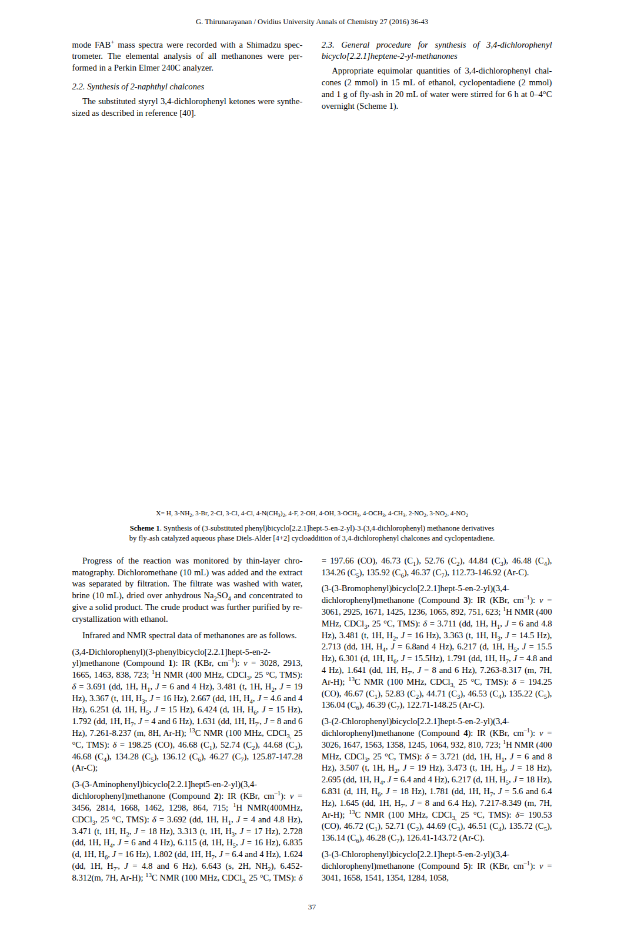G. Thirunarayanan / Ovidius University Annals of Chemistry 27 (2016) 36-43
mode FAB+ mass spectra were recorded with a Shimadzu spectrometer. The elemental analysis of all methanones were performed in a Perkin Elmer 240C analyzer.
2.2. Synthesis of 2-naphthyl chalcones
The substituted styryl 3,4-dichlorophenyl ketones were synthesized as described in reference [40].
2.3. General procedure for synthesis of 3,4-dichlorophenyl bicyclo[2.2.1]heptene-2-yl-methanones
Appropriate equimolar quantities of 3,4-dichlorophenyl chalcones (2 mmol) in 15 mL of ethanol, cyclopentadiene (2 mmol) and 1 g of fly-ash in 20 mL of water were stirred for 6 h at 0–4°C overnight (Scheme 1).
X= H, 3-NH2, 3-Br, 2-Cl, 3-Cl, 4-Cl, 4-N(CH3)2, 4-F, 2-OH, 4-OH, 3-OCH3, 4-OCH3, 4-CH3, 2-NO2, 3-NO2, 4-NO2
Scheme 1. Synthesis of (3-substituted phenyl)bicyclo[2.2.1]hept-5-en-2-yl)-3-(3,4-dichlorophenyl) methanone derivatives by fly-ash catalyzed aqueous phase Diels-Alder [4+2] cycloaddition of 3,4-dichlorophenyl chalcones and cyclopentadiene.
Progress of the reaction was monitored by thin-layer chromatography. Dichloromethane (10 mL) was added and the extract was separated by filtration. The filtrate was washed with water, brine (10 mL), dried over anhydrous Na2SO4 and concentrated to give a solid product. The crude product was further purified by recrystallization with ethanol.
Infrared and NMR spectral data of methanones are as follows.
(3,4-Dichlorophenyl)(3-phenylbicyclo[2.2.1]hept-5-en-2-yl)methanone (Compound 1): IR (KBr, cm–1): ν = 3028, 2913, 1665, 1463, 838, 723; 1H NMR (400 MHz, CDCl3, 25 °C, TMS): δ = 3.691 (dd, 1H, H1, J = 6 and 4 Hz), 3.481 (t, 1H, H2, J = 19 Hz), 3.367 (t, 1H, H3, J = 16 Hz), 2.667 (dd, 1H, H4, J = 4.6 and 4 Hz), 6.251 (d, 1H, H5, J = 15 Hz), 6.424 (d, 1H, H6, J = 15 Hz), 1.792 (dd, 1H, H7, J = 4 and 6 Hz), 1.631 (dd, 1H, H7′, J = 8 and 6 Hz), 7.261-8.237 (m, 8H, Ar-H); 13C NMR (100 MHz, CDCl3, 25 °C, TMS): δ = 198.25 (CO), 46.68 (C1), 52.74 (C2), 44.68 (C3), 46.68 (C4), 134.28 (C5), 136.12 (C6), 46.27 (C7), 125.87-147.28 (Ar-C);
(3-(3-Aminophenyl)bicyclo[2.2.1]hept5-en-2-yl)(3,4-dichlorophenyl)methanone (Compound 2): IR (KBr, cm–1): ν = 3456, 2814, 1668, 1462, 1298, 864, 715; 1H NMR(400MHz, CDCl3, 25 °C, TMS): δ = 3.692 (dd, 1H, H1, J = 4 and 4.8 Hz), 3.471 (t, 1H, H2, J = 18 Hz), 3.313 (t, 1H, H3, J = 17 Hz), 2.728 (dd, 1H, H4, J = 6 and 4 Hz), 6.115 (d, 1H, H5, J = 16 Hz), 6.835 (d, 1H, H6, J = 16 Hz), 1.802 (dd, 1H, H7, J = 6.4 and 4 Hz), 1.624 (dd, 1H, H7′, J = 4.8 and 6 Hz), 6.643 (s, 2H, NH2), 6.452-8.312(m, 7H, Ar-H); 13C NMR (100 MHz, CDCl3, 25 °C, TMS): δ = 197.66 (CO), 46.73 (C1), 52.76 (C2), 44.84 (C3), 46.48 (C4), 134.26 (C5), 135.92 (C6), 46.37 (C7), 112.73-146.92 (Ar-C).
(3-(3-Bromophenyl)bicyclo[2.2.1]hept-5-en-2-yl)(3,4-dichlorophenyl)methanone (Compound 3): IR (KBr, cm–1): ν = 3061, 2925, 1671, 1425, 1236, 1065, 892, 751, 623; 1H NMR (400 MHz, CDCl3, 25 °C, TMS): δ = 3.711 (dd, 1H, H1, J = 6 and 4.8 Hz), 3.481 (t, 1H, H2, J = 16 Hz), 3.363 (t, 1H, H3, J = 14.5 Hz), 2.713 (dd, 1H, H4, J = 6.8and 4 Hz), 6.217 (d, 1H, H5, J = 15.5 Hz), 6.301 (d, 1H, H6, J = 15.5Hz), 1.791 (dd, 1H, H7, J = 4.8 and 4 Hz), 1.641 (dd, 1H, H7′, J = 8 and 6 Hz), 7.263-8.317 (m, 7H, Ar-H); 13C NMR (100 MHz, CDCl3, 25 °C, TMS): δ = 194.25 (CO), 46.67 (C1), 52.83 (C2), 44.71 (C3), 46.53 (C4), 135.22 (C5), 136.04 (C6), 46.39 (C7), 122.71-148.25 (Ar-C).
(3-(2-Chlorophenyl)bicyclo[2.2.1]hept-5-en-2-yl)(3,4-dichlorophenyl)methanone (Compound 4): IR (KBr, cm–1): ν = 3026, 1647, 1563, 1358, 1245, 1064, 932, 810, 723; 1H NMR (400 MHz, CDCl3, 25 °C, TMS): δ = 3.721 (dd, 1H, H1, J = 6 and 8 Hz), 3.507 (t, 1H, H2, J = 19 Hz), 3.473 (t, 1H, H3, J = 18 Hz), 2.695 (dd, 1H, H4, J = 6.4 and 4 Hz), 6.217 (d, 1H, H5, J = 18 Hz), 6.831 (d, 1H, H6, J = 18 Hz), 1.781 (dd, 1H, H7, J = 5.6 and 6.4 Hz), 1.645 (dd, 1H, H7′, J = 8 and 6.4 Hz), 7.217-8.349 (m, 7H, Ar-H); 13C NMR (100 MHz, CDCl3, 25 °C, TMS): δ= 190.53 (CO), 46.72 (C1), 52.71 (C2), 44.69 (C3), 46.51 (C4), 135.72 (C5), 136.14 (C6), 46.28 (C7), 126.41-143.72 (Ar-C).
(3-(3-Chlorophenyl)bicyclo[2.2.1]hept-5-en-2-yl)(3,4-dichlorophenyl)methanone (Compound 5): IR (KBr, cm–1): ν = 3041, 1658, 1541, 1354, 1284, 1058,
37